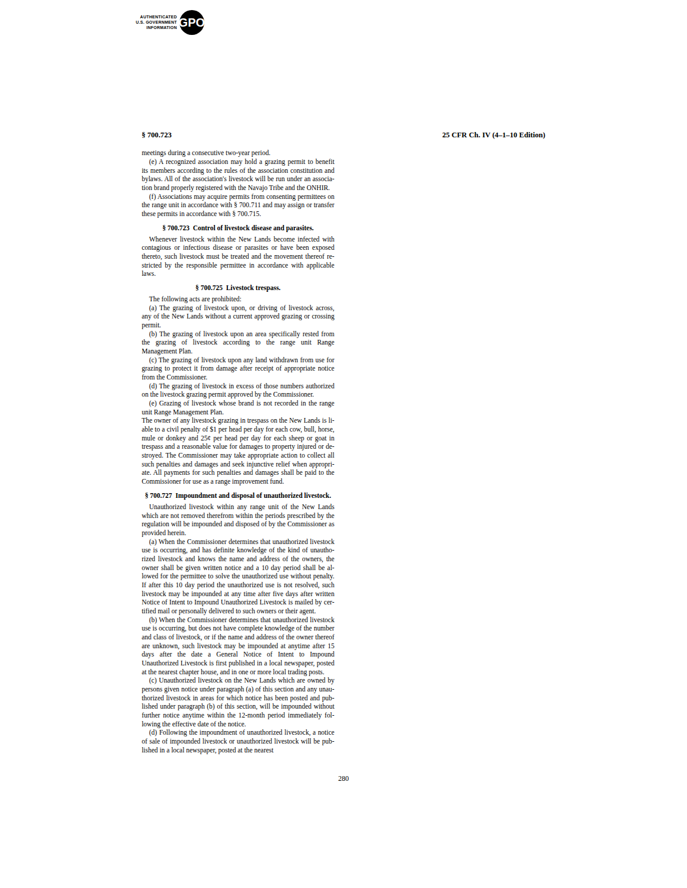Authenticated
U.S. Government
Information
GPO
§ 700.723 25 CFR Ch. IV (4–1–10 Edition)
meetings during a consecutive two-year period.
(e) A recognized association may hold a grazing permit to benefit its members according to the rules of the association constitution and bylaws. All of the association's livestock will be run under an association brand properly registered with the Navajo Tribe and the ONHIR.
(f) Associations may acquire permits from consenting permittees on the range unit in accordance with § 700.711 and may assign or transfer these permits in accordance with § 700.715.
§ 700.723 Control of livestock disease and parasites.
Whenever livestock within the New Lands become infected with contagious or infectious disease or parasites or have been exposed thereto, such livestock must be treated and the movement thereof restricted by the responsible permittee in accordance with applicable laws.
§ 700.725 Livestock trespass.
The following acts are prohibited:
(a) The grazing of livestock upon, or driving of livestock across, any of the New Lands without a current approved grazing or crossing permit.
(b) The grazing of livestock upon an area specifically rested from the grazing of livestock according to the range unit Range Management Plan.
(c) The grazing of livestock upon any land withdrawn from use for grazing to protect it from damage after receipt of appropriate notice from the Commissioner.
(d) The grazing of livestock in excess of those numbers authorized on the livestock grazing permit approved by the Commissioner.
(e) Grazing of livestock whose brand is not recorded in the range unit Range Management Plan.
The owner of any livestock grazing in trespass on the New Lands is liable to a civil penalty of $1 per head per day for each cow, bull, horse, mule or donkey and 25¢ per head per day for each sheep or goat in trespass and a reasonable value for damages to property injured or destroyed. The Commissioner may take appropriate action to collect all such penalties and damages and seek injunctive relief when appropriate. All payments for such penalties and damages shall be paid to the Commissioner for use as a range improvement fund.
§ 700.727 Impoundment and disposal of unauthorized livestock.
Unauthorized livestock within any range unit of the New Lands which are not removed therefrom within the periods prescribed by the regulation will be impounded and disposed of by the Commissioner as provided herein.
(a) When the Commissioner determines that unauthorized livestock use is occurring, and has definite knowledge of the kind of unauthorized livestock and knows the name and address of the owners, the owner shall be given written notice and a 10 day period shall be allowed for the permittee to solve the unauthorized use without penalty. If after this 10 day period the unauthorized use is not resolved, such livestock may be impounded at any time after five days after written Notice of Intent to Impound Unauthorized Livestock is mailed by certified mail or personally delivered to such owners or their agent.
(b) When the Commissioner determines that unauthorized livestock use is occurring, but does not have complete knowledge of the number and class of livestock, or if the name and address of the owner thereof are unknown, such livestock may be impounded at anytime after 15 days after the date a General Notice of Intent to Impound Unauthorized Livestock is first published in a local newspaper, posted at the nearest chapter house, and in one or more local trading posts.
(c) Unauthorized livestock on the New Lands which are owned by persons given notice under paragraph (a) of this section and any unauthorized livestock in areas for which notice has been posted and published under paragraph (b) of this section, will be impounded without further notice anytime within the 12-month period immediately following the effective date of the notice.
(d) Following the impoundment of unauthorized livestock, a notice of sale of impounded livestock or unauthorized livestock will be published in a local newspaper, posted at the nearest
280